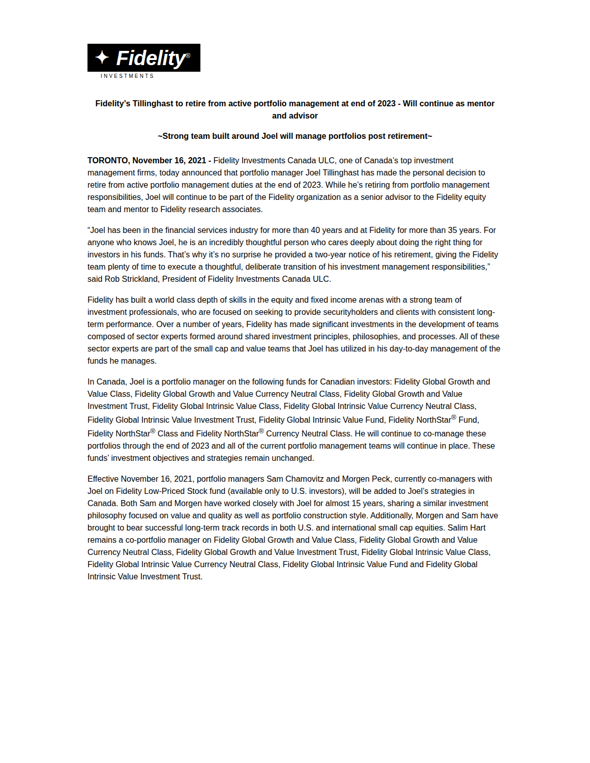✦Fidelity®
Investments
Fidelity’s Tillinghast to retire from active portfolio management at end of 2023 - Will continue as mentor and advisor
~Strong team built around Joel will manage portfolios post retirement~
TORONTO, November 16, 2021 - Fidelity Investments Canada ULC, one of Canada’s top investment management firms, today announced that portfolio manager Joel Tillinghast has made the personal decision to retire from active portfolio management duties at the end of 2023. While he’s retiring from portfolio management responsibilities, Joel will continue to be part of the Fidelity organization as a senior advisor to the Fidelity equity team and mentor to Fidelity research associates.
“Joel has been in the financial services industry for more than 40 years and at Fidelity for more than 35 years. For anyone who knows Joel, he is an incredibly thoughtful person who cares deeply about doing the right thing for investors in his funds. That’s why it’s no surprise he provided a two-year notice of his retirement, giving the Fidelity team plenty of time to execute a thoughtful, deliberate transition of his investment management responsibilities,” said Rob Strickland, President of Fidelity Investments Canada ULC.
Fidelity has built a world class depth of skills in the equity and fixed income arenas with a strong team of investment professionals, who are focused on seeking to provide securityholders and clients with consistent long-term performance. Over a number of years, Fidelity has made significant investments in the development of teams composed of sector experts formed around shared investment principles, philosophies, and processes. All of these sector experts are part of the small cap and value teams that Joel has utilized in his day-to-day management of the funds he manages.
In Canada, Joel is a portfolio manager on the following funds for Canadian investors: Fidelity Global Growth and Value Class, Fidelity Global Growth and Value Currency Neutral Class, Fidelity Global Growth and Value Investment Trust, Fidelity Global Intrinsic Value Class, Fidelity Global Intrinsic Value Currency Neutral Class, Fidelity Global Intrinsic Value Investment Trust, Fidelity Global Intrinsic Value Fund, Fidelity NorthStar® Fund, Fidelity NorthStar® Class and Fidelity NorthStar® Currency Neutral Class. He will continue to co-manage these portfolios through the end of 2023 and all of the current portfolio management teams will continue in place. These funds’ investment objectives and strategies remain unchanged.
Effective November 16, 2021, portfolio managers Sam Chamovitz and Morgen Peck, currently co-managers with Joel on Fidelity Low-Priced Stock fund (available only to U.S. investors), will be added to Joel’s strategies in Canada. Both Sam and Morgen have worked closely with Joel for almost 15 years, sharing a similar investment philosophy focused on value and quality as well as portfolio construction style. Additionally, Morgen and Sam have brought to bear successful long-term track records in both U.S. and international small cap equities. Salim Hart remains a co-portfolio manager on Fidelity Global Growth and Value Class, Fidelity Global Growth and Value Currency Neutral Class, Fidelity Global Growth and Value Investment Trust, Fidelity Global Intrinsic Value Class, Fidelity Global Intrinsic Value Currency Neutral Class, Fidelity Global Intrinsic Value Fund and Fidelity Global Intrinsic Value Investment Trust.